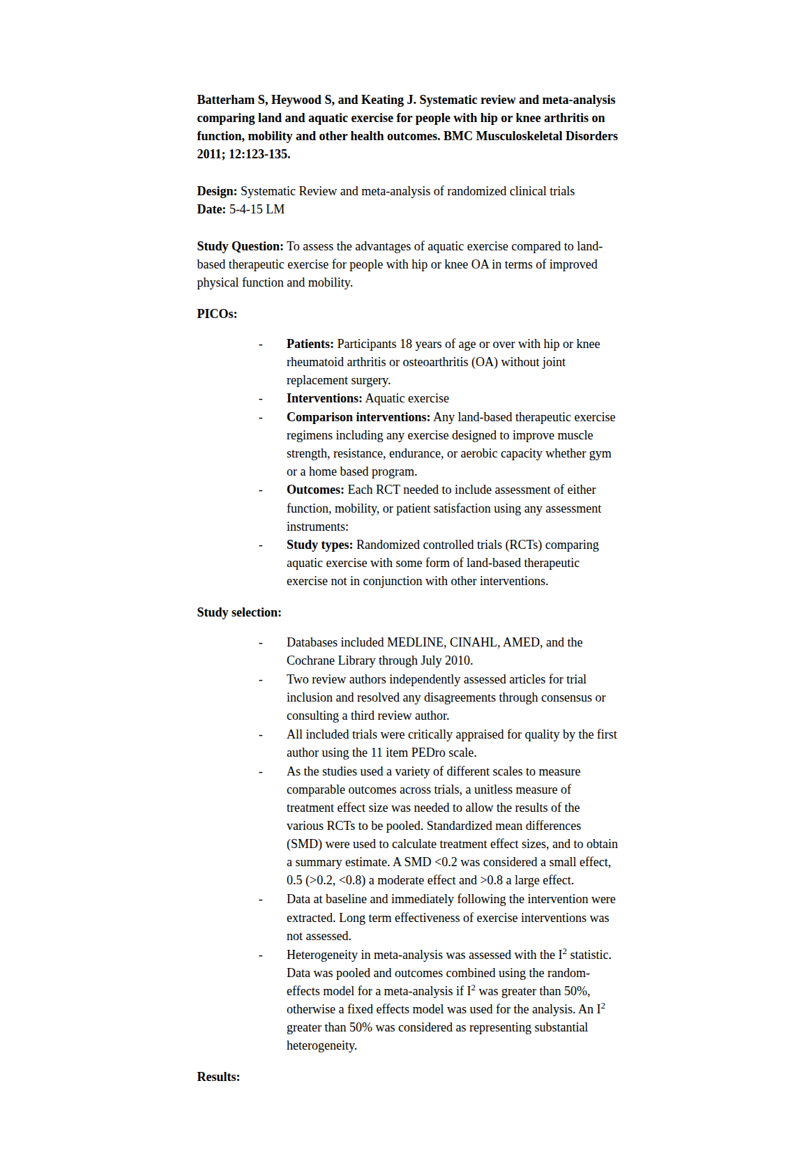Batterham S, Heywood S, and Keating J. Systematic review and meta-analysis comparing land and aquatic exercise for people with hip or knee arthritis on function, mobility and other health outcomes. BMC Musculoskeletal Disorders 2011; 12:123-135.
Design: Systematic Review and meta-analysis of randomized clinical trials
Date: 5-4-15 LM
Study Question: To assess the advantages of aquatic exercise compared to land-based therapeutic exercise for people with hip or knee OA in terms of improved physical function and mobility.
PICOs:
Patients: Participants 18 years of age or over with hip or knee rheumatoid arthritis or osteoarthritis (OA) without joint replacement surgery.
Interventions: Aquatic exercise
Comparison interventions: Any land-based therapeutic exercise regimens including any exercise designed to improve muscle strength, resistance, endurance, or aerobic capacity whether gym or a home based program.
Outcomes: Each RCT needed to include assessment of either function, mobility, or patient satisfaction using any assessment instruments:
Study types: Randomized controlled trials (RCTs) comparing aquatic exercise with some form of land-based therapeutic exercise not in conjunction with other interventions.
Study selection:
Databases included MEDLINE, CINAHL, AMED, and the Cochrane Library through July 2010.
Two review authors independently assessed articles for trial inclusion and resolved any disagreements through consensus or consulting a third review author.
All included trials were critically appraised for quality by the first author using the 11 item PEDro scale.
As the studies used a variety of different scales to measure comparable outcomes across trials, a unitless measure of treatment effect size was needed to allow the results of the various RCTs to be pooled. Standardized mean differences (SMD) were used to calculate treatment effect sizes, and to obtain a summary estimate. A SMD <0.2 was considered a small effect, 0.5 (>0.2, <0.8) a moderate effect and >0.8 a large effect.
Data at baseline and immediately following the intervention were extracted. Long term effectiveness of exercise interventions was not assessed.
Heterogeneity in meta-analysis was assessed with the I2 statistic. Data was pooled and outcomes combined using the random-effects model for a meta-analysis if I2 was greater than 50%, otherwise a fixed effects model was used for the analysis. An I2 greater than 50% was considered as representing substantial heterogeneity.
Results: